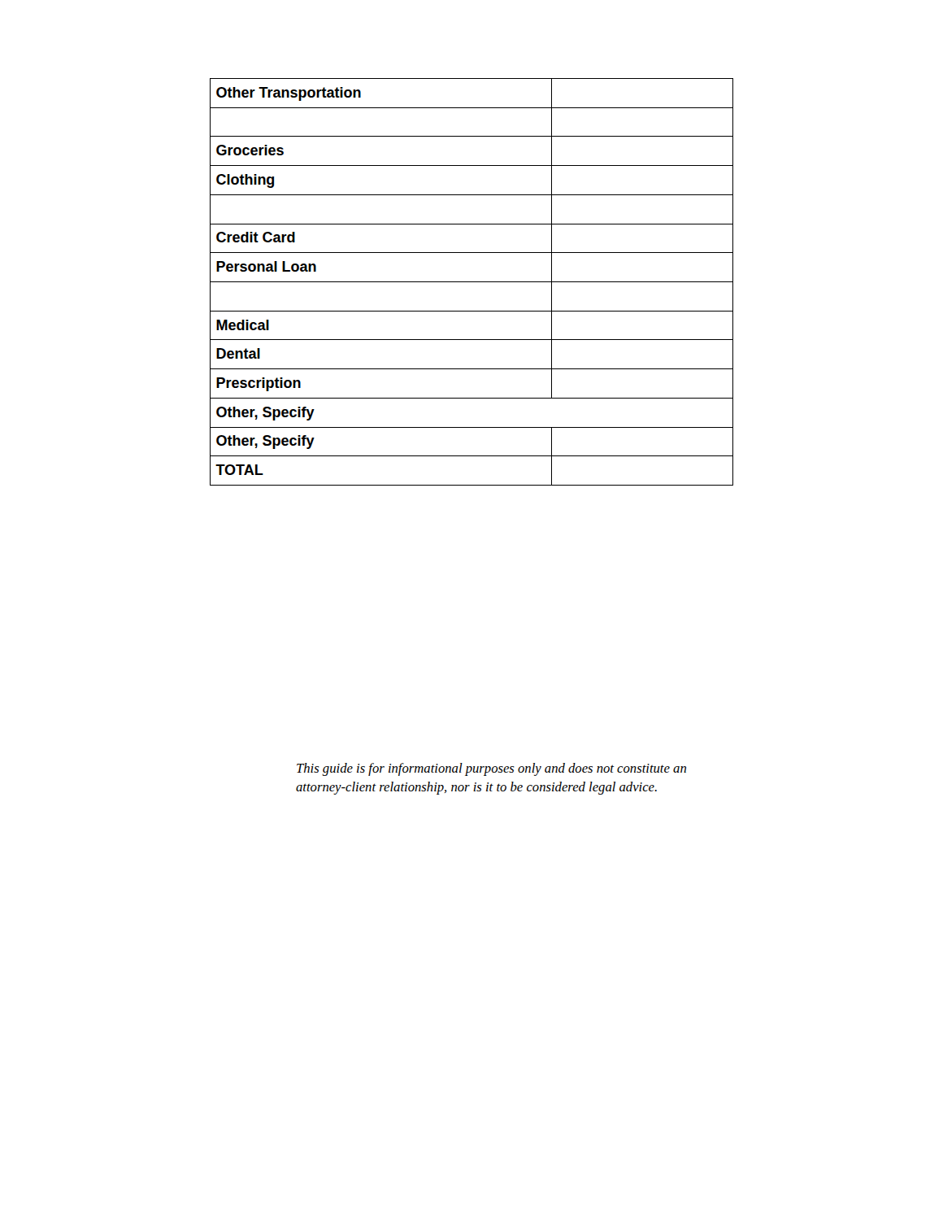| Other Transportation | |
| Groceries | |
| Clothing | |
| Credit Card | |
| Personal Loan | |
| Medical | |
| Dental | |
| Prescription | |
| Other, Specify |
| Other, Specify | |
| TOTAL | |
This guide is for informational purposes only and does not constitute an attorney-client relationship, nor is it to be considered legal advice.